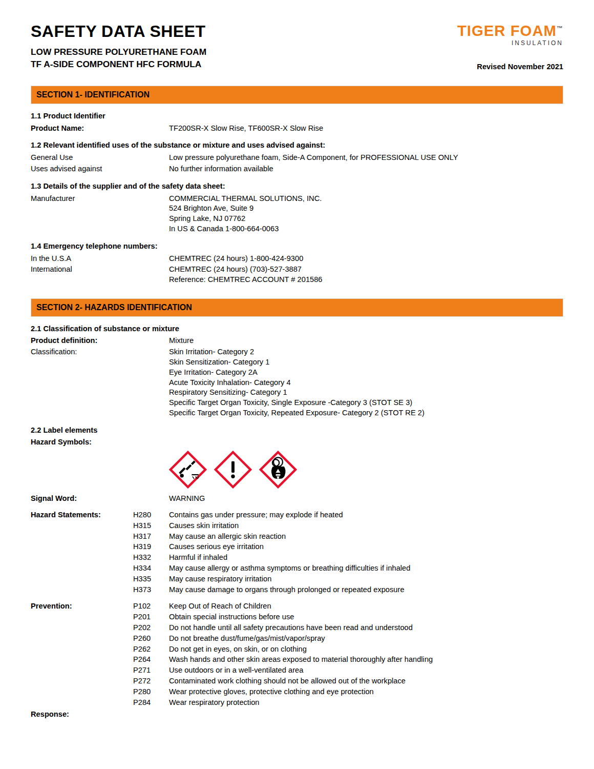SAFETY DATA SHEET
LOW PRESSURE POLYURETHANE FOAM
TF A-SIDE COMPONENT HFC FORMULA
TIGER FOAM™
INSULATION
Revised November 2021
SECTION 1- IDENTIFICATION
1.1 Product Identifier
Product Name:
TF200SR-X Slow Rise, TF600SR-X Slow Rise
1.2 Relevant identified uses of the substance or mixture and uses advised against:
General Use
Low pressure polyurethane foam, Side-A Component, for PROFESSIONAL USE ONLY
Uses advised against
No further information available
1.3 Details of the supplier and of the safety data sheet:
Manufacturer
COMMERCIAL THERMAL SOLUTIONS, INC.
524 Brighton Ave, Suite 9
Spring Lake, NJ 07762
In US & Canada 1-800-664-0063
1.4 Emergency telephone numbers:
In the U.S.A
CHEMTREC (24 hours) 1-800-424-9300
International
CHEMTREC (24 hours) (703)-527-3887
Reference: CHEMTREC ACCOUNT # 201586
SECTION 2- HAZARDS IDENTIFICATION
2.1 Classification of substance or mixture
Product definition:
Mixture
Classification:
Skin Irritation- Category 2
Skin Sensitization- Category 1
Eye Irritation- Category 2A
Acute Toxicity Inhalation- Category 4
Respiratory Sensitizing- Category 1
Specific Target Organ Toxicity, Single Exposure -Category 3 (STOT SE 3)
Specific Target Organ Toxicity, Repeated Exposure- Category 2 (STOT RE 2)
2.2 Label elements
Hazard Symbols:
Signal Word:
WARNING
Hazard Statements:
H280
Contains gas under pressure; may explode if heated
H315
Causes skin irritation
H317
May cause an allergic skin reaction
H319
Causes serious eye irritation
H332
Harmful if inhaled
H334
May cause allergy or asthma symptoms or breathing difficulties if inhaled
H335
May cause respiratory irritation
H373
May cause damage to organs through prolonged or repeated exposure
Prevention:
P102
Keep Out of Reach of Children
P201
Obtain special instructions before use
P202
Do not handle until all safety precautions have been read and understood
P260
Do not breathe dust/fume/gas/mist/vapor/spray
P262
Do not get in eyes, on skin, or on clothing
P264
Wash hands and other skin areas exposed to material thoroughly after handling
P271
Use outdoors or in a well-ventilated area
P272
Contaminated work clothing should not be allowed out of the workplace
P280
Wear protective gloves, protective clothing and eye protection
P284
Wear respiratory protection
Response: